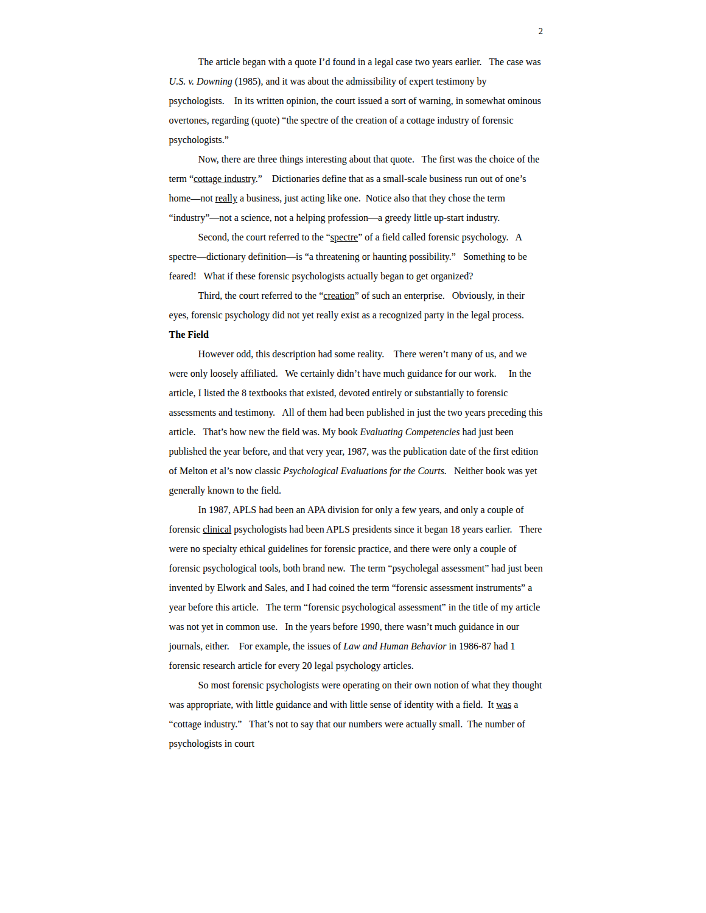2
The article began with a quote I’d found in a legal case two years earlier. The case was U.S. v. Downing (1985), and it was about the admissibility of expert testimony by psychologists. In its written opinion, the court issued a sort of warning, in somewhat ominous overtones, regarding (quote) “the spectre of the creation of a cottage industry of forensic psychologists.”
Now, there are three things interesting about that quote. The first was the choice of the term “cottage industry.” Dictionaries define that as a small-scale business run out of one’s home—not really a business, just acting like one. Notice also that they chose the term “industry”—not a science, not a helping profession—a greedy little up-start industry.
Second, the court referred to the “spectre” of a field called forensic psychology. A spectre—dictionary definition—is “a threatening or haunting possibility.” Something to be feared! What if these forensic psychologists actually began to get organized?
Third, the court referred to the “creation” of such an enterprise. Obviously, in their eyes, forensic psychology did not yet really exist as a recognized party in the legal process.
The Field
However odd, this description had some reality. There weren’t many of us, and we were only loosely affiliated. We certainly didn’t have much guidance for our work. In the article, I listed the 8 textbooks that existed, devoted entirely or substantially to forensic assessments and testimony. All of them had been published in just the two years preceding this article. That’s how new the field was. My book Evaluating Competencies had just been published the year before, and that very year, 1987, was the publication date of the first edition of Melton et al’s now classic Psychological Evaluations for the Courts. Neither book was yet generally known to the field.
In 1987, APLS had been an APA division for only a few years, and only a couple of forensic clinical psychologists had been APLS presidents since it began 18 years earlier. There were no specialty ethical guidelines for forensic practice, and there were only a couple of forensic psychological tools, both brand new. The term “psycholegal assessment” had just been invented by Elwork and Sales, and I had coined the term “forensic assessment instruments” a year before this article. The term “forensic psychological assessment” in the title of my article was not yet in common use. In the years before 1990, there wasn’t much guidance in our journals, either. For example, the issues of Law and Human Behavior in 1986-87 had 1 forensic research article for every 20 legal psychology articles.
So most forensic psychologists were operating on their own notion of what they thought was appropriate, with little guidance and with little sense of identity with a field. It was a “cottage industry.” That’s not to say that our numbers were actually small. The number of psychologists in court